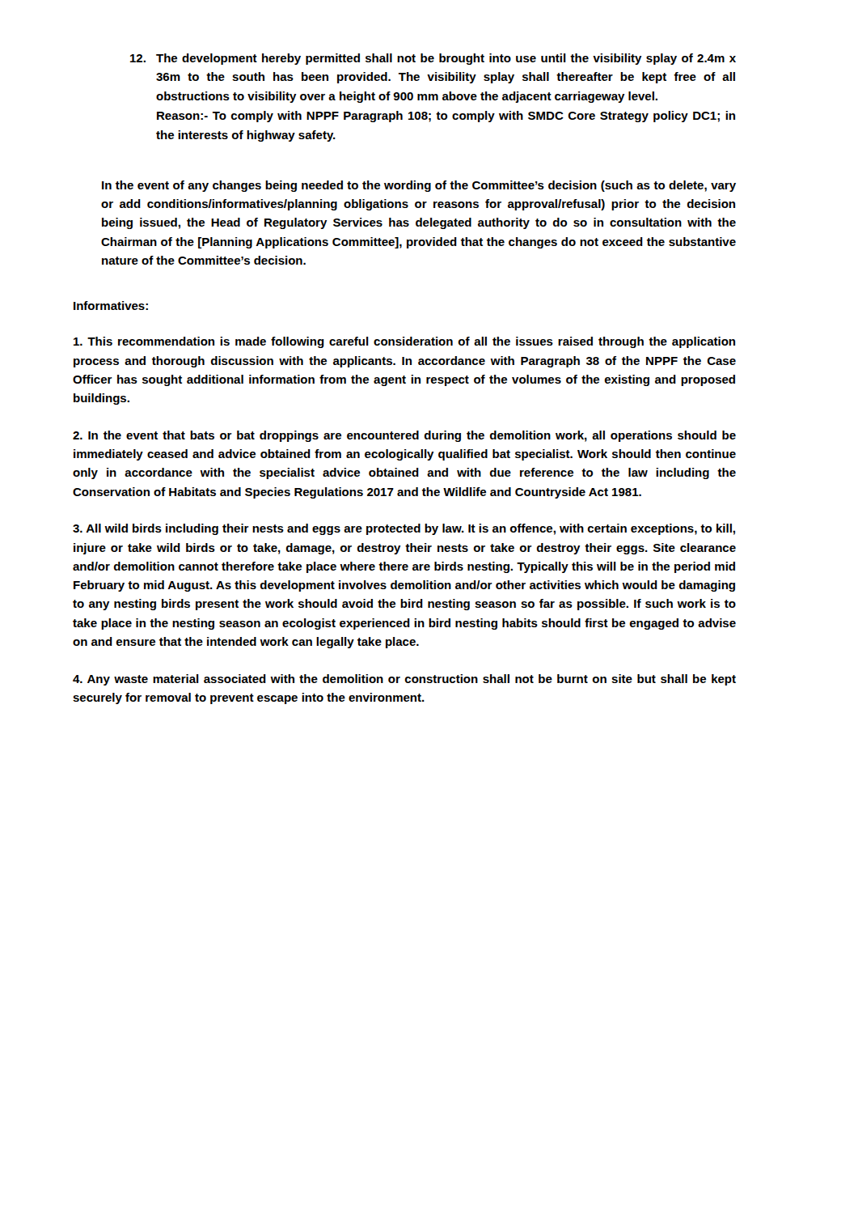The development hereby permitted shall not be brought into use until the visibility splay of 2.4m x 36m to the south has been provided. The visibility splay shall thereafter be kept free of all obstructions to visibility over a height of 900 mm above the adjacent carriageway level. Reason:- To comply with NPPF Paragraph 108; to comply with SMDC Core Strategy policy DC1; in the interests of highway safety.
In the event of any changes being needed to the wording of the Committee’s decision (such as to delete, vary or add conditions/informatives/planning obligations or reasons for approval/refusal) prior to the decision being issued, the Head of Regulatory Services has delegated authority to do so in consultation with the Chairman of the [Planning Applications Committee], provided that the changes do not exceed the substantive nature of the Committee’s decision.
Informatives:
This recommendation is made following careful consideration of all the issues raised through the application process and thorough discussion with the applicants. In accordance with Paragraph 38 of the NPPF the Case Officer has sought additional information from the agent in respect of the volumes of the existing and proposed buildings.
In the event that bats or bat droppings are encountered during the demolition work, all operations should be immediately ceased and advice obtained from an ecologically qualified bat specialist. Work should then continue only in accordance with the specialist advice obtained and with due reference to the law including the Conservation of Habitats and Species Regulations 2017 and the Wildlife and Countryside Act 1981.
All wild birds including their nests and eggs are protected by law. It is an offence, with certain exceptions, to kill, injure or take wild birds or to take, damage, or destroy their nests or take or destroy their eggs. Site clearance and/or demolition cannot therefore take place where there are birds nesting. Typically this will be in the period mid February to mid August. As this development involves demolition and/or other activities which would be damaging to any nesting birds present the work should avoid the bird nesting season so far as possible. If such work is to take place in the nesting season an ecologist experienced in bird nesting habits should first be engaged to advise on and ensure that the intended work can legally take place.
Any waste material associated with the demolition or construction shall not be burnt on site but shall be kept securely for removal to prevent escape into the environment.